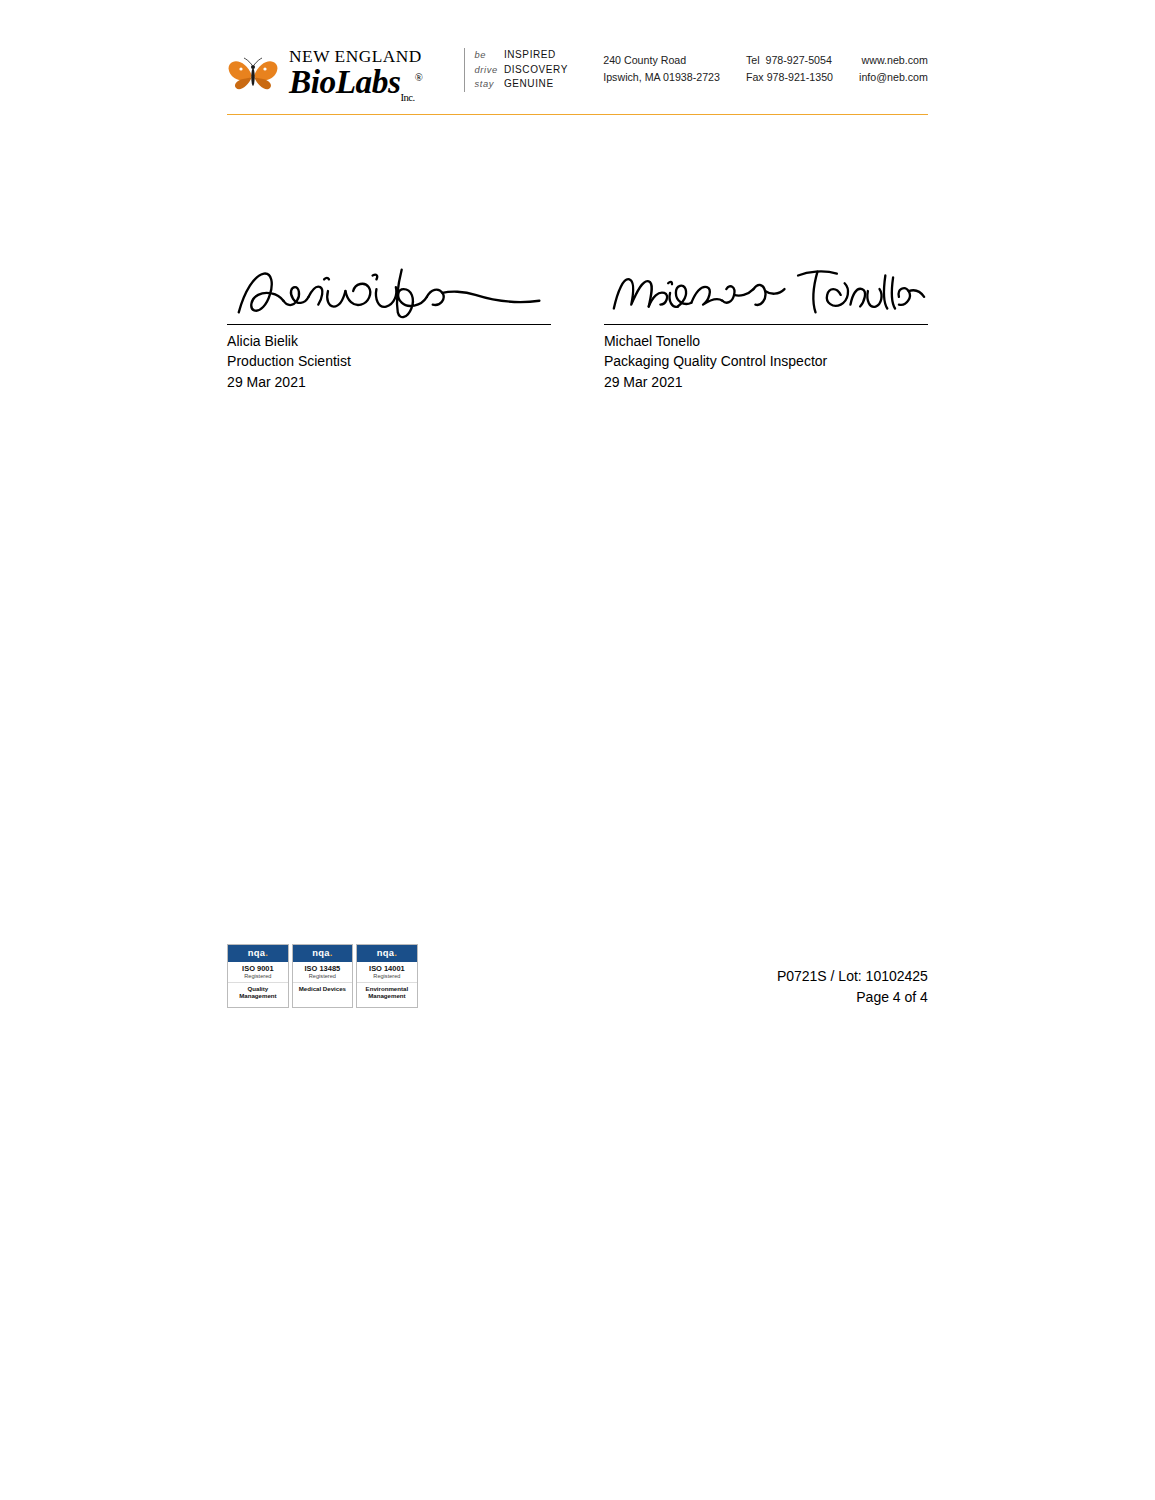NEW ENGLAND
BioLabsInc.®
be INSPIRED
drive DISCOVERY
stay GENUINE
240 County Road
Ipswich, MA 01938-2723
Tel 978-927-5054
Fax 978-921-1350
www.neb.com
info@neb.com
Alicia Bielik
Production Scientist
29 Mar 2021
Michael Tonello
Packaging Quality Control Inspector
29 Mar 2021
nqa.
ISO 9001
Registered
Quality
Management
nqa.
ISO 13485
Registered
Medical Devices
nqa.
ISO 14001
Registered
Environmental
Management
P0721S / Lot: 10102425
Page 4 of 4